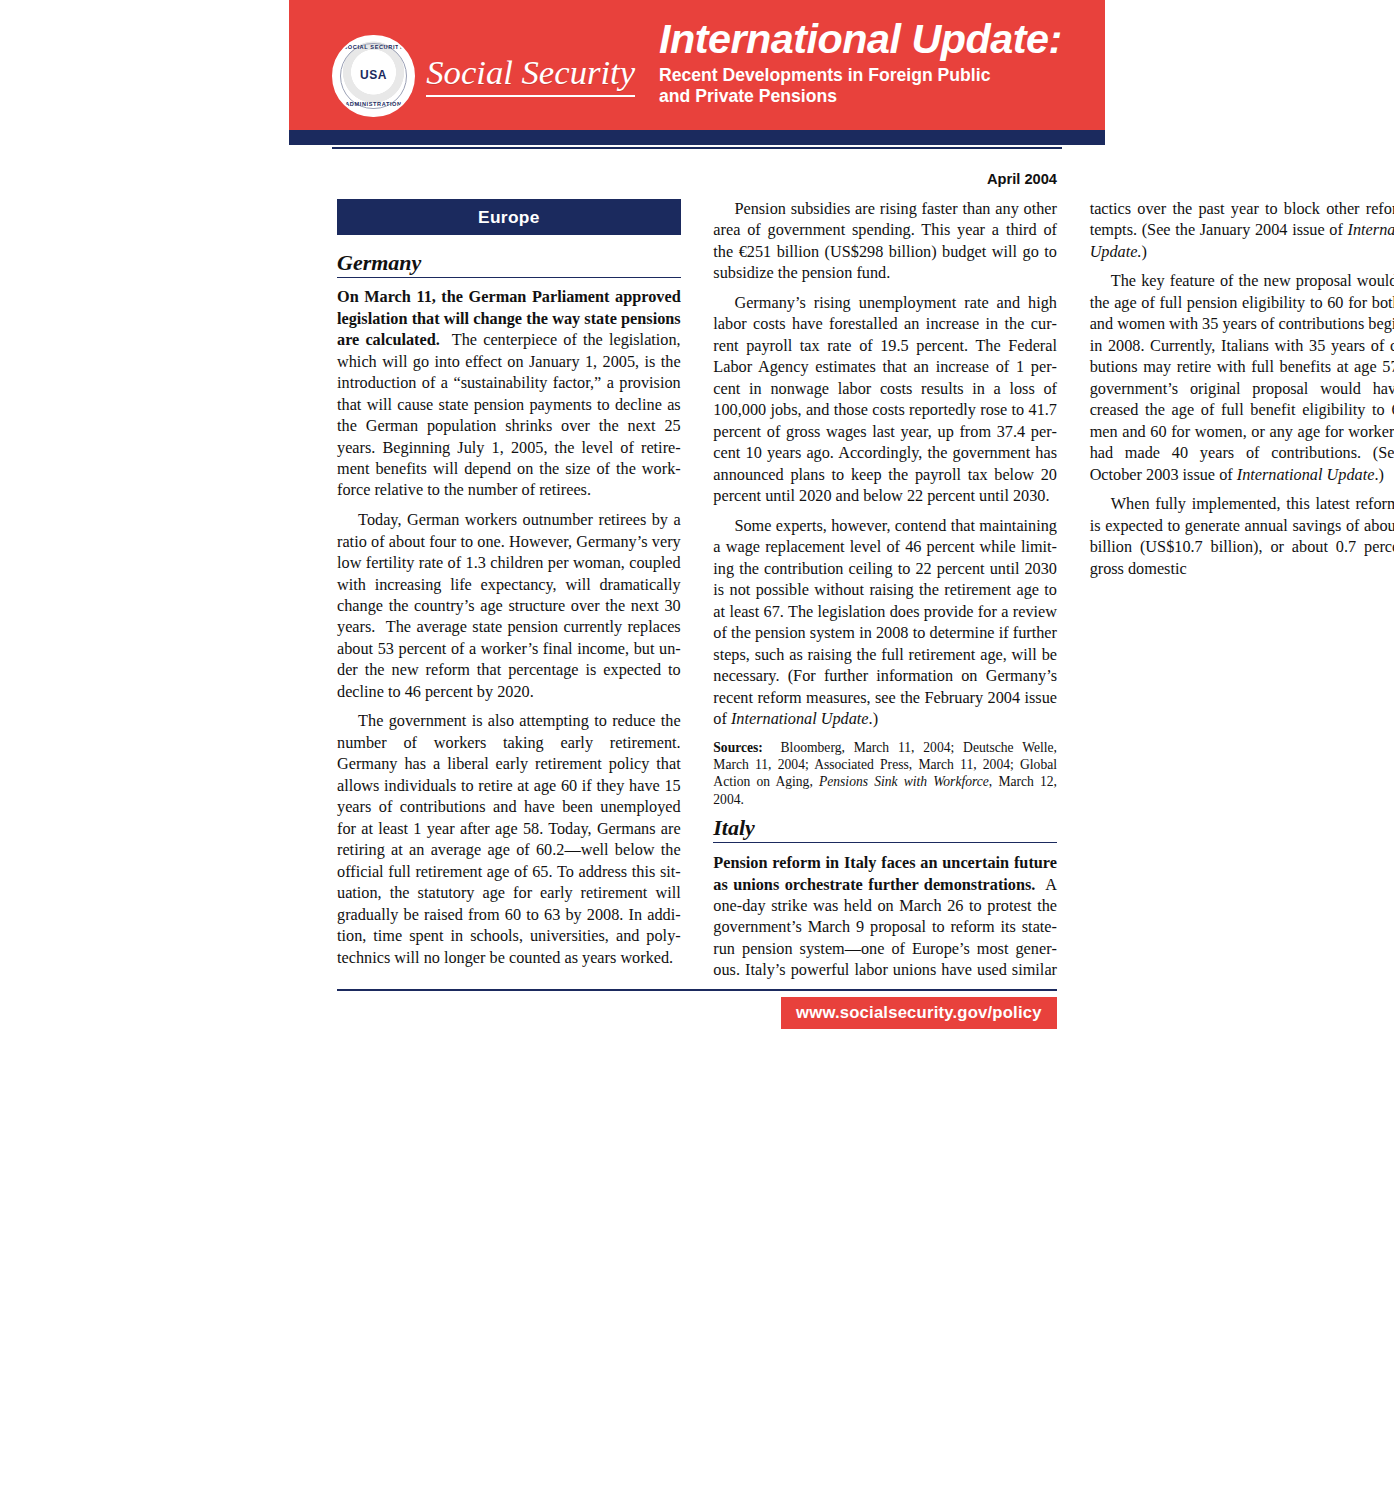SOCIAL SECURITY
USA
ADMINISTRATION
Social Security
International Update:
Recent Developments in Foreign Public
and Private Pensions
April 2004
Europe
Germany
On March 11, the German Parliament approved legislation that will change the way state pensions are calculated. The centerpiece of the legislation, which will go into effect on January 1, 2005, is the introduction of a “sustainability factor,” a provision that will cause state pension payments to decline as the German population shrinks over the next 25 years. Beginning July 1, 2005, the level of retirement benefits will depend on the size of the workforce relative to the number of retirees.
Today, German workers outnumber retirees by a ratio of about four to one. However, Germany’s very low fertility rate of 1.3 children per woman, coupled with increasing life expectancy, will dramatically change the country’s age structure over the next 30 years. The average state pension currently replaces about 53 percent of a worker’s final income, but under the new reform that percentage is expected to decline to 46 percent by 2020.
The government is also attempting to reduce the number of workers taking early retirement. Germany has a liberal early retirement policy that allows individuals to retire at age 60 if they have 15 years of contributions and have been unemployed for at least 1 year after age 58. Today, Germans are retiring at an average age of 60.2—well below the official full retirement age of 65. To address this situation, the statutory age for early retirement will gradually be raised from 60 to 63 by 2008. In addition, time spent in schools, universities, and polytechnics will no longer be counted as years worked.
Pension subsidies are rising faster than any other area of government spending. This year a third of the €251 billion (US$298 billion) budget will go to subsidize the pension fund.
Germany’s rising unemployment rate and high labor costs have forestalled an increase in the current payroll tax rate of 19.5 percent. The Federal Labor Agency estimates that an increase of 1 percent in nonwage labor costs results in a loss of 100,000 jobs, and those costs reportedly rose to 41.7 percent of gross wages last year, up from 37.4 percent 10 years ago. Accordingly, the government has announced plans to keep the payroll tax below 20 percent until 2020 and below 22 percent until 2030.
Some experts, however, contend that maintaining a wage replacement level of 46 percent while limiting the contribution ceiling to 22 percent until 2030 is not possible without raising the retirement age to at least 67. The legislation does provide for a review of the pension system in 2008 to determine if further steps, such as raising the full retirement age, will be necessary. (For further information on Germany’s recent reform measures, see the February 2004 issue of International Update.)
Sources: Bloomberg, March 11, 2004; Deutsche Welle, March 11, 2004; Associated Press, March 11, 2004; Global Action on Aging, Pensions Sink with Workforce, March 12, 2004.
Italy
Pension reform in Italy faces an uncertain future as unions orchestrate further demonstrations. A one-day strike was held on March 26 to protest the government’s March 9 proposal to reform its state-run pension system—one of Europe’s most generous. Italy’s powerful labor unions have used similar tactics over the past year to block other reform attempts. (See the January 2004 issue of International Update.)
The key feature of the new proposal would raise the age of full pension eligibility to 60 for both men and women with 35 years of contributions beginning in 2008. Currently, Italians with 35 years of contributions may retire with full benefits at age 57. The government’s original proposal would have increased the age of full benefit eligibility to 65 for men and 60 for women, or any age for workers who had made 40 years of contributions. (See the October 2003 issue of International Update.)
When fully implemented, this latest reform plan is expected to generate annual savings of about €9.0 billion (US$10.7 billion), or about 0.7 percent of gross domestic
www.socialsecurity.gov/policy